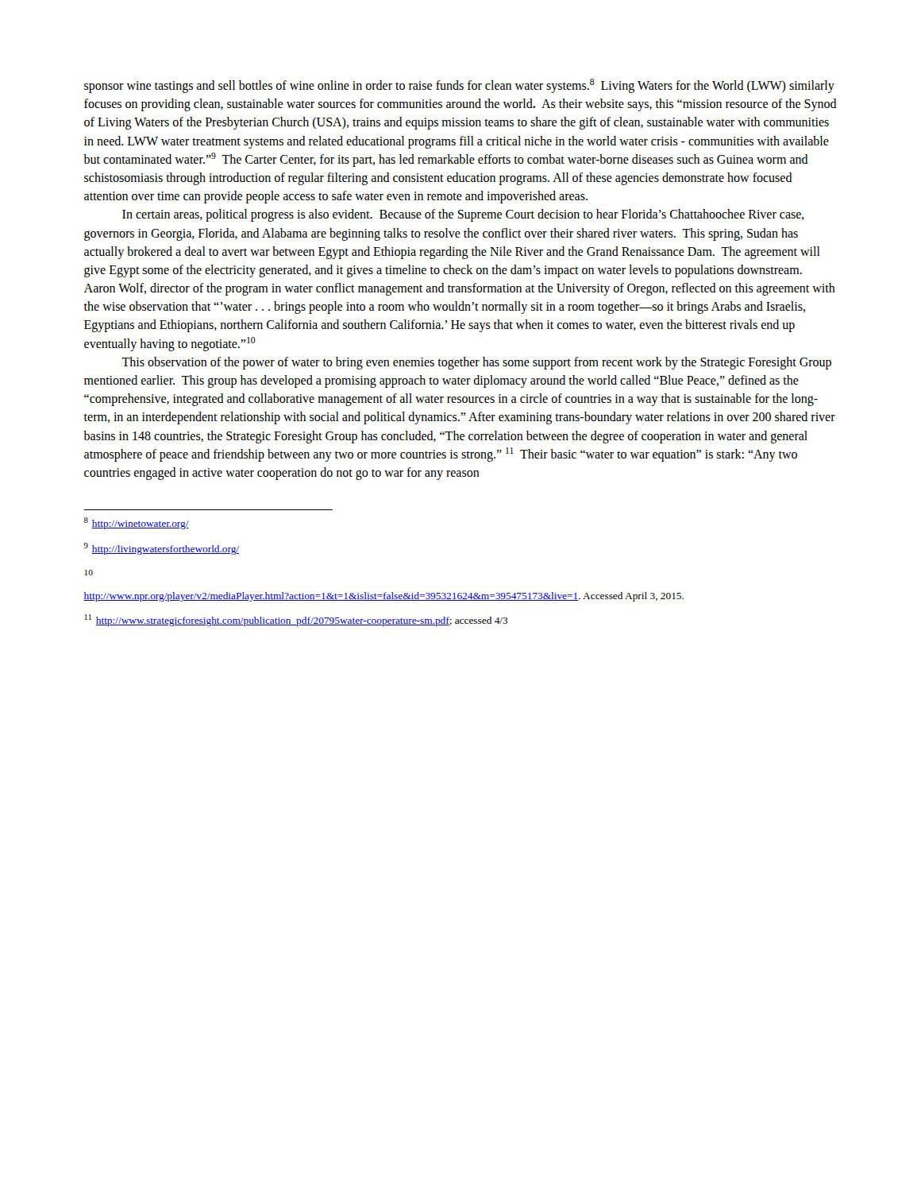sponsor wine tastings and sell bottles of wine online in order to raise funds for clean water systems.8 Living Waters for the World (LWW) similarly focuses on providing clean, sustainable water sources for communities around the world. As their website says, this “mission resource of the Synod of Living Waters of the Presbyterian Church (USA), trains and equips mission teams to share the gift of clean, sustainable water with communities in need. LWW water treatment systems and related educational programs fill a critical niche in the world water crisis - communities with available but contaminated water.”9 The Carter Center, for its part, has led remarkable efforts to combat water-borne diseases such as Guinea worm and schistosomiasis through introduction of regular filtering and consistent education programs. All of these agencies demonstrate how focused attention over time can provide people access to safe water even in remote and impoverished areas.
In certain areas, political progress is also evident. Because of the Supreme Court decision to hear Florida’s Chattahoochee River case, governors in Georgia, Florida, and Alabama are beginning talks to resolve the conflict over their shared river waters. This spring, Sudan has actually brokered a deal to avert war between Egypt and Ethiopia regarding the Nile River and the Grand Renaissance Dam. The agreement will give Egypt some of the electricity generated, and it gives a timeline to check on the dam’s impact on water levels to populations downstream. Aaron Wolf, director of the program in water conflict management and transformation at the University of Oregon, reflected on this agreement with the wise observation that “’water . . . brings people into a room who wouldn’t normally sit in a room together—so it brings Arabs and Israelis, Egyptians and Ethiopians, northern California and southern California.’ He says that when it comes to water, even the bitterest rivals end up eventually having to negotiate.”10
This observation of the power of water to bring even enemies together has some support from recent work by the Strategic Foresight Group mentioned earlier. This group has developed a promising approach to water diplomacy around the world called “Blue Peace,” defined as the “comprehensive, integrated and collaborative management of all water resources in a circle of countries in a way that is sustainable for the long-term, in an interdependent relationship with social and political dynamics.” After examining trans-boundary water relations in over 200 shared river basins in 148 countries, the Strategic Foresight Group has concluded, “The correlation between the degree of cooperation in water and general atmosphere of peace and friendship between any two or more countries is strong.” 11 Their basic “water to war equation” is stark: “Any two countries engaged in active water cooperation do not go to war for any reason
8 http://winetowater.org/
9 http://livingwatersfortheworld.org/
10
http://www.npr.org/player/v2/mediaPlayer.html?action=1&t=1&islist=false&id=395321624&m=395475173&live=1. Accessed April 3, 2015.
11 http://www.strategicforesight.com/publication_pdf/20795water-cooperature-sm.pdf; accessed 4/3